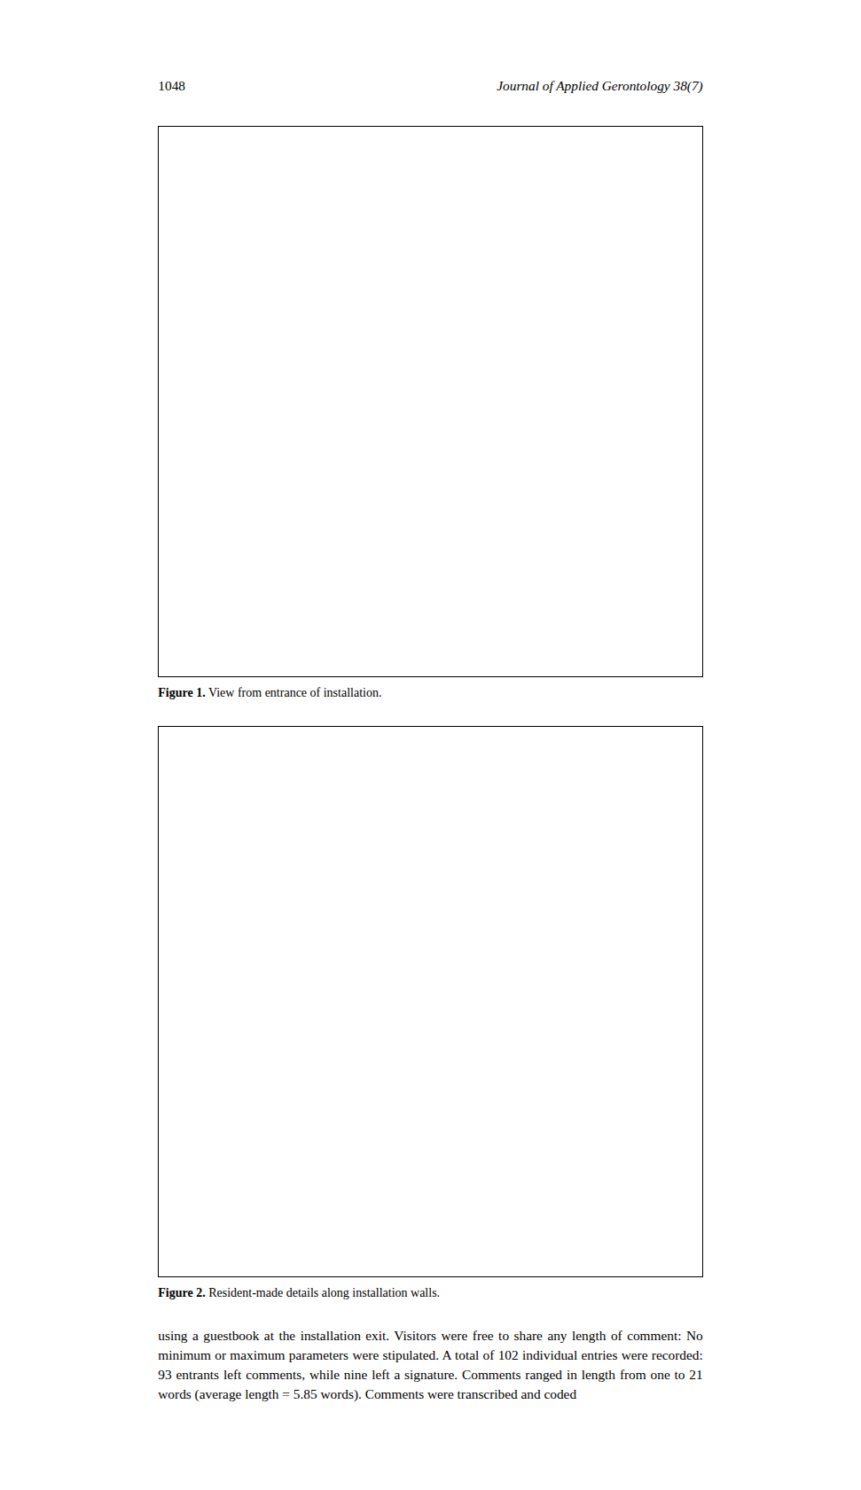1048 Journal of Applied Gerontology 38(7)
Figure 1. View from entrance of installation.
Figure 2. Resident-made details along installation walls.
using a guestbook at the installation exit. Visitors were free to share any length of comment: No minimum or maximum parameters were stipulated. A total of 102 individual entries were recorded: 93 entrants left comments, while nine left a signature. Comments ranged in length from one to 21 words (average length = 5.85 words). Comments were transcribed and coded